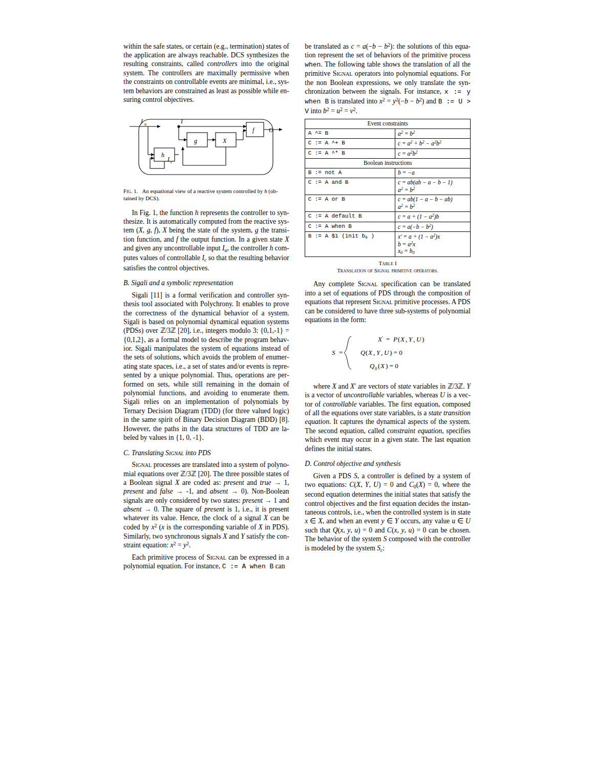within the safe states, or certain (e.g., termination) states of the application are always reachable. DCS synthesizes the resulting constraints, called controllers into the original system. The controllers are maximally permissive when the constraints on controllable events are minimal, i.e., system behaviors are constrained as least as possible while ensuring control objectives.
I u I h g X f O I c
Fig. 1. An equational view of a reactive system controlled by h (obtained by DCS).
In Fig. 1, the function h represents the controller to synthesize. It is automatically computed from the reactive system (X, g, f), X being the state of the system, g the transition function, and f the output function. In a given state X and given any uncontrollable input Iu, the controller h computes values of controllable Ic so that the resulting behavior satisfies the control objectives.
B. Sigali and a symbolic representation
Sigali [11] is a formal verification and controller synthesis tool associated with Polychrony. It enables to prove the correctness of the dynamical behavior of a system. Sigali is based on polynomial dynamical equation systems (PDSs) over ℤ/3ℤ [20], i.e., integers modulo 3: {0,1,-1} = {0,1,2}, as a formal model to describe the program behavior. Sigali manipulates the system of equations instead of the sets of solutions, which avoids the problem of enumerating state spaces, i.e., a set of states and/or events is represented by a unique polynomial. Thus, operations are performed on sets, while still remaining in the domain of polynomial functions, and avoiding to enumerate them. Sigali relies on an implementation of polynomials by Ternary Decision Diagram (TDD) (for three valued logic) in the same spirit of Binary Decision Diagram (BDD) [8]. However, the paths in the data structures of TDD are labeled by values in {1, 0, -1}.
C. Translating Signal into PDS
Signal processes are translated into a system of polynomial equations over ℤ/3ℤ [20]. The three possible states of a Boolean signal X are coded as: present and true → 1, present and false → -1, and absent → 0). Non-Boolean signals are only considered by two states: present → 1 and absent → 0. The square of present is 1, i.e., it is present whatever its value. Hence, the clock of a signal X can be coded by x2 (x is the corresponding variable of X in PDS). Similarly, two synchronous signals X and Y satisfy the constraint equation: x2 = y2.
Each primitive process of Signal can be expressed in a polynomial equation. For instance, C := A when B can
be translated as c = a(−b − b2): the solutions of this equation represent the set of behaviors of the primitive process when. The following table shows the translation of all the primitive Signal operators into polynomial equations. For the non Boolean expressions, we only translate the synchronization between the signals. For instance, x := y when B is translated into x2 = y2(−b − b2) and B := U > V into b2 = u2 = v2.
| Event constraints |
| A ^= B | a 2 = b 2 |
| C := A ^+ B | c = a 2 + b 2 − a 2 b 2 |
| C := A ^* B | c = a 2 b 2 |
| Boolean instructions |
| B := not A | b = −a |
| C := A and B | c = ab(ab − a − b − 1) a 2 = b 2 |
| C := A or B | c = ab(1 − a − b − ab) a 2 = b 2 |
| C := A default B | c = a + (1 − a 2 )b |
| C := A when B | c = a(−b − b 2 ) |
| B := A $1 (init b 0 ) | x′ = a + (1 − a 2 )x b = a 2 x x 0 = b 0 |
Table I
Translation of Signal primitive operators.
Any complete Signal specification can be translated into a set of equations of PDS through the composition of equations that represent Signal primitive processes. A PDS can be considered to have three sub-systems of polynomial equations in the form:
S = X ′ = P ( X , Y , U ) Q ( X , Y , U ) = 0 Q 0 ( X ) = 0
where X and X′ are vectors of state variables in ℤ/3ℤ. Y is a vector of uncontrollable variables, whereas U is a vector of controllable variables. The first equation, composed of all the equations over state variables, is a state transition equation. It captures the dynamical aspects of the system. The second equation, called constraint equation, specifies which event may occur in a given state. The last equation defines the initial states.
D. Control objective and synthesis
Given a PDS S, a controller is defined by a system of two equations: C(X, Y, U) = 0 and C0(X) = 0, where the second equation determines the initial states that satisfy the control objectives and the first equation decides the instantaneous controls, i.e., when the controlled system is in state x ∈ X, and when an event y ∈ Y occurs, any value u ∈ U such that Q(x, y, u) = 0 and C(x, y, u) = 0 can be chosen. The behavior of the system S composed with the controller is modeled by the system Sc: